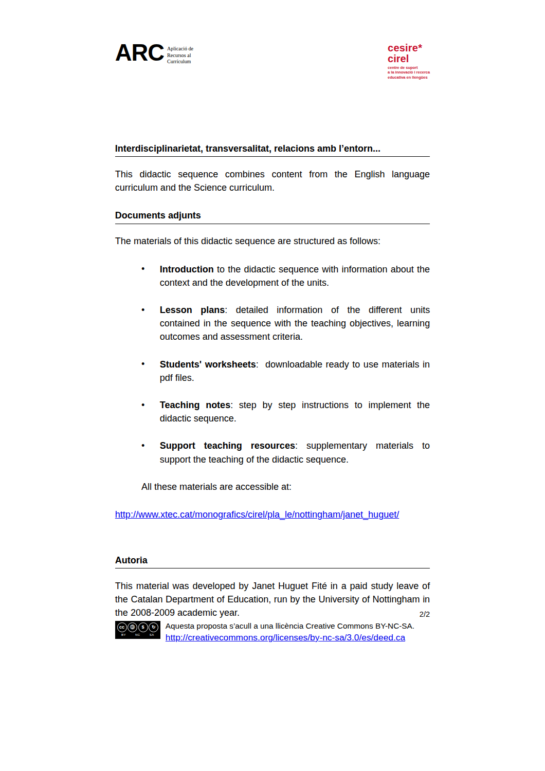ARC Aplicació de
Recursos al
Currículum
cesire*
cirel
centre de suport
a la innovació i recerca
educativa en llengües
Interdisciplinarietat, transversalitat, relacions amb l’entorn...
This didactic sequence combines content from the English language curriculum and the Science curriculum.
Documents adjunts
The materials of this didactic sequence are structured as follows:
Introduction to the didactic sequence with information about the context and the development of the units.
Lesson plans: detailed information of the different units contained in the sequence with the teaching objectives, learning outcomes and assessment criteria.
Students' worksheets: downloadable ready to use materials in pdf files.
Teaching notes: step by step instructions to implement the didactic sequence.
Support teaching resources: supplementary materials to support the teaching of the didactic sequence.
All these materials are accessible at:
http://www.xtec.cat/monografics/cirel/pla_le/nottingham/janet_huguet/
Autoria
This material was developed by Janet Huguet Fité in a paid study leave of the Catalan Department of Education, run by the University of Nottingham in the 2008-2009 academic year.
2/2
cc Ⓓ $ ↻
BY NC SA
Aquesta proposta s’acull a una llicència Creative Commons BY-NC-SA.
http://creativecommons.org/licenses/by-nc-sa/3.0/es/deed.ca